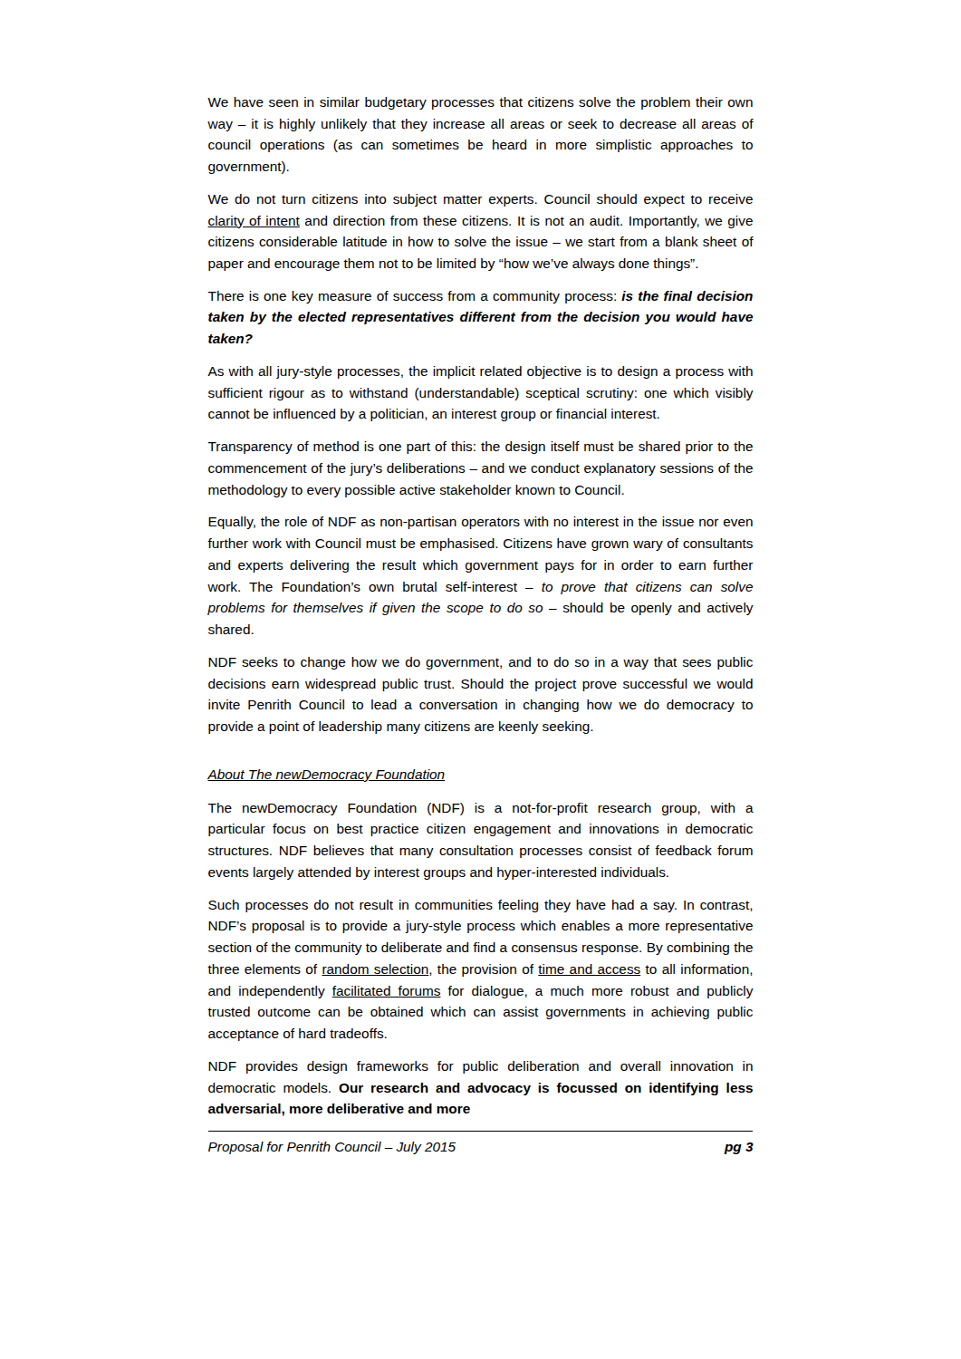We have seen in similar budgetary processes that citizens solve the problem their own way – it is highly unlikely that they increase all areas or seek to decrease all areas of council operations (as can sometimes be heard in more simplistic approaches to government).
We do not turn citizens into subject matter experts. Council should expect to receive clarity of intent and direction from these citizens. It is not an audit. Importantly, we give citizens considerable latitude in how to solve the issue – we start from a blank sheet of paper and encourage them not to be limited by “how we’ve always done things”.
There is one key measure of success from a community process: is the final decision taken by the elected representatives different from the decision you would have taken?
As with all jury-style processes, the implicit related objective is to design a process with sufficient rigour as to withstand (understandable) sceptical scrutiny: one which visibly cannot be influenced by a politician, an interest group or financial interest.
Transparency of method is one part of this: the design itself must be shared prior to the commencement of the jury’s deliberations – and we conduct explanatory sessions of the methodology to every possible active stakeholder known to Council.
Equally, the role of NDF as non-partisan operators with no interest in the issue nor even further work with Council must be emphasised. Citizens have grown wary of consultants and experts delivering the result which government pays for in order to earn further work. The Foundation’s own brutal self-interest – to prove that citizens can solve problems for themselves if given the scope to do so – should be openly and actively shared.
NDF seeks to change how we do government, and to do so in a way that sees public decisions earn widespread public trust. Should the project prove successful we would invite Penrith Council to lead a conversation in changing how we do democracy to provide a point of leadership many citizens are keenly seeking.
About The newDemocracy Foundation
The newDemocracy Foundation (NDF) is a not-for-profit research group, with a particular focus on best practice citizen engagement and innovations in democratic structures. NDF believes that many consultation processes consist of feedback forum events largely attended by interest groups and hyper-interested individuals.
Such processes do not result in communities feeling they have had a say. In contrast, NDF’s proposal is to provide a jury-style process which enables a more representative section of the community to deliberate and find a consensus response. By combining the three elements of random selection, the provision of time and access to all information, and independently facilitated forums for dialogue, a much more robust and publicly trusted outcome can be obtained which can assist governments in achieving public acceptance of hard tradeoffs.
NDF provides design frameworks for public deliberation and overall innovation in democratic models. Our research and advocacy is focussed on identifying less adversarial, more deliberative and more
Proposal for Penrith Council – July 2015 pg 3